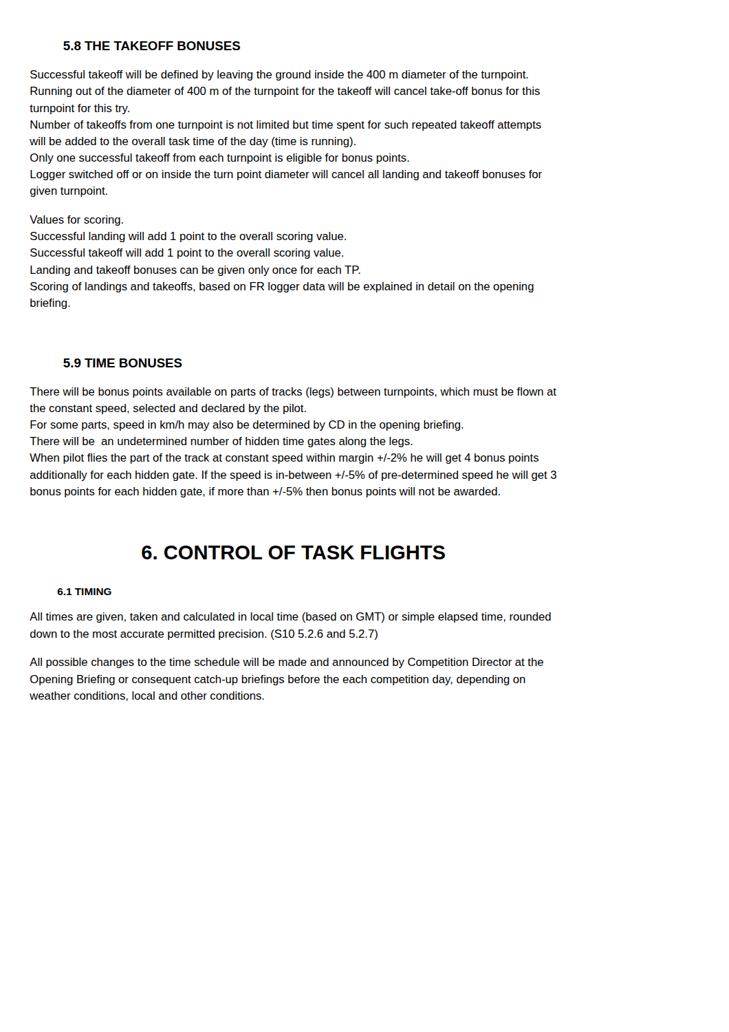5.8 THE TAKEOFF BONUSES
Successful takeoff will be defined by leaving the ground inside the 400 m diameter of the turnpoint.
Running out of the diameter of 400 m of the turnpoint for the takeoff will cancel take-off bonus for this turnpoint for this try.
Number of takeoffs from one turnpoint is not limited but time spent for such repeated takeoff attempts will be added to the overall task time of the day (time is running).
Only one successful takeoff from each turnpoint is eligible for bonus points.
Logger switched off or on inside the turn point diameter will cancel all landing and takeoff bonuses for given turnpoint.
Values for scoring.
Successful landing will add 1 point to the overall scoring value.
Successful takeoff will add 1 point to the overall scoring value.
Landing and takeoff bonuses can be given only once for each TP.
Scoring of landings and takeoffs, based on FR logger data will be explained in detail on the opening briefing.
5.9 TIME BONUSES
There will be bonus points available on parts of tracks (legs) between turnpoints, which must be flown at the constant speed, selected and declared by the pilot.
For some parts, speed in km/h may also be determined by CD in the opening briefing.
There will be an undetermined number of hidden time gates along the legs.
When pilot flies the part of the track at constant speed within margin +/-2% he will get 4 bonus points additionally for each hidden gate. If the speed is in-between +/-5% of pre-determined speed he will get 3 bonus points for each hidden gate, if more than +/-5% then bonus points will not be awarded.
6. CONTROL OF TASK FLIGHTS
6.1 TIMING
All times are given, taken and calculated in local time (based on GMT) or simple elapsed time, rounded down to the most accurate permitted precision. (S10 5.2.6 and 5.2.7)
All possible changes to the time schedule will be made and announced by Competition Director at the Opening Briefing or consequent catch-up briefings before the each competition day, depending on weather conditions, local and other conditions.